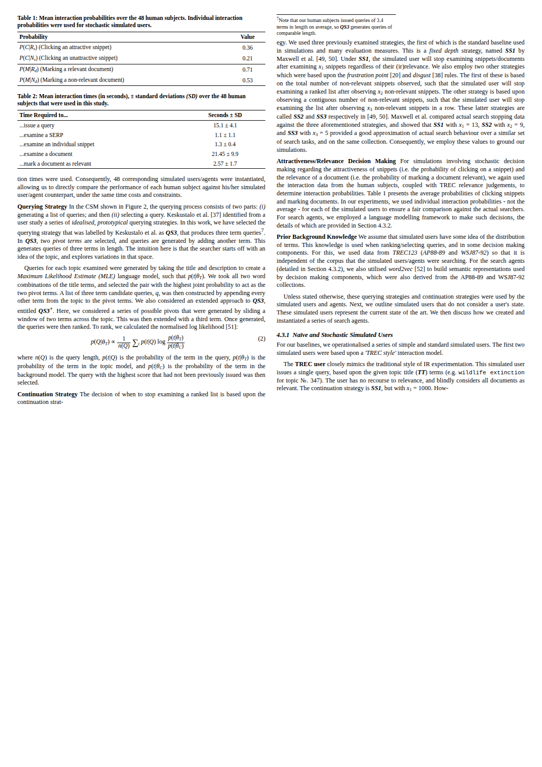Table 1: Mean interaction probabilities over the 48 human subjects. Individual interaction probabilities were used for stochastic simulated users.
| Probability | Value |
| --- | --- |
| P ( C / R s ) (Clicking an attractive snippet) | 0.36 |
| P ( C / N s ) (Clicking an unattractive snippet) | 0.21 |
| P ( M / R d ) (Marking a relevant document) | 0.71 |
| P ( M / N d ) (Marking a non-relevant document) | 0.53 |
Table 2: Mean interaction times (in seconds), ± standard deviations (SD) over the 48 human subjects that were used in this study.
| Time Required to... | Seconds ± SD |
| --- | --- |
| ...issue a query | 15.1 ± 4.1 |
| ...examine a SERP | 1.1 ± 1.1 |
| ...examine an individual snippet | 1.3 ± 0.4 |
| ...examine a document | 21.45 ± 9.9 |
| ...mark a document as relevant | 2.57 ± 1.7 |
tion times were used. Consequently, 48 corresponding simulated users/agents were instantiated, allowing us to directly compare the performance of each human subject against his/her simulated user/agent counterpart, under the same time costs and constraints.
Querying Strategy In the CSM shown in Figure 2, the querying process consists of two parts: (i) generating a list of queries; and then (ii) selecting a query. Keskustalo et al. [37] identified from a user study a series of idealised, prototypical querying strategies. In this work, we have selected the querying strategy that was labelled by Keskustalo et al. as QS3, that produces three term queries7. In QS3, two pivot terms are selected, and queries are generated by adding another term. This generates queries of three terms in length. The intuition here is that the searcher starts off with an idea of the topic, and explores variations in that space.
Queries for each topic examined were generated by taking the title and description to create a Maximum Likelihood Estimate (MLE) language model, such that p(t|θT). We took all two word combinations of the title terms, and selected the pair with the highest joint probability to act as the two pivot terms. A list of three term candidate queries, q, was then constructed by appending every other term from the topic to the pivot terms. We also considered an extended approach to QS3, entitled QS3+. Here, we considered a series of possible pivots that were generated by sliding a window of two terms across the topic. This was then extended with a third term. Once generated, the queries were then ranked. To rank, we calculated the normalised log likelihood [51]:
p(Q|θT) ∝ 1 n(Q) ∑t p(t|Q) log p(t|θT) p(t|θC) (2)
where n(Q) is the query length, p(t|Q) is the probability of the term in the query, p(t|θT) is the probability of the term in the topic model, and p(t|θC) is the probability of the term in the background model. The query with the highest score that had not been previously issued was then selected.
Continuation Strategy The decision of when to stop examining a ranked list is based upon the continuation strat-
7Note that our human subjects issued queries of 3.4 terms in length on average, so QS3 generates queries of comparable length.
egy. We used three previously examined strategies, the first of which is the standard baseline used in simulations and many evaluation measures. This is a fixed depth strategy, named SS1 by Maxwell et al. [49, 50]. Under SS1, the simulated user will stop examining snippets/documents after examining x 1 snippets regardless of their (ir)relevance. We also employ two other strategies which were based upon the frustration point [20] and disgust [38] rules. The first of these is based on the total number of non-relevant snippets observed, such that the simulated user will stop examining a ranked list after observing x 2 non-relevant snippets. The other strategy is based upon observing a contiguous number of non-relevant snippets, such that the simulated user will stop examining the list after observing x 3 non-relevant snippets in a row. These latter strategies are called SS2 and SS3 respectively in [49, 50]. Maxwell et al. compared actual search stopping data against the three aforementioned strategies, and showed that SS1 with x 1 = 13, SS2 with x 2 = 9, and SS3 with x 3 = 5 provided a good approximation of actual search behaviour over a similar set of search tasks, and on the same collection. Consequently, we employ these values to ground our simulations.
Attractiveness/Relevance Decision Making For simulations involving stochastic decision making regarding the attractiveness of snippets (i.e. the probability of clicking on a snippet) and the relevance of a document (i.e. the probability of marking a document relevant), we again used the interaction data from the human subjects, coupled with TREC relevance judgements, to determine interaction probabilities. Table 1 presents the average probabilities of clicking snippets and marking documents. In our experiments, we used individual interaction probabilities - not the average - for each of the simulated users to ensure a fair comparison against the actual searchers. For search agents, we employed a language modelling framework to make such decisions, the details of which are provided in Section 4.3.2.
Prior Background Knowledge We assume that simulated users have some idea of the distribution of terms. This knowledge is used when ranking/selecting queries, and in some decision making components. For this, we used data from TREC123 (AP88-89 and WSJ87-92) so that it is independent of the corpus that the simulated users/agents were searching. For the search agents (detailed in Section 4.3.2), we also utilised word2vec [52] to build semantic representations used by decision making components, which were also derived from the AP88-89 and WSJ87-92 collections.
Unless stated otherwise, these querying strategies and continuation strategies were used by the simulated users and agents. Next, we outline simulated users that do not consider a user's state. These simulated users represent the current state of the art. We then discuss how we created and instantiated a series of search agents.
4.3.1 Naïve and Stochastic Simulated Users
For our baselines, we operationalised a series of simple and standard simulated users. The first two simulated users were based upon a 'TREC style' interaction model.
The TREC user closely mimics the traditional style of IR experimentation. This simulated user issues a single query, based upon the given topic title (TT) terms (e.g. wildlife extinction for topic №. 347). The user has no recourse to relevance, and blindly considers all documents as relevant. The continuation strategy is SS1, but with x 1 = 1000. How-